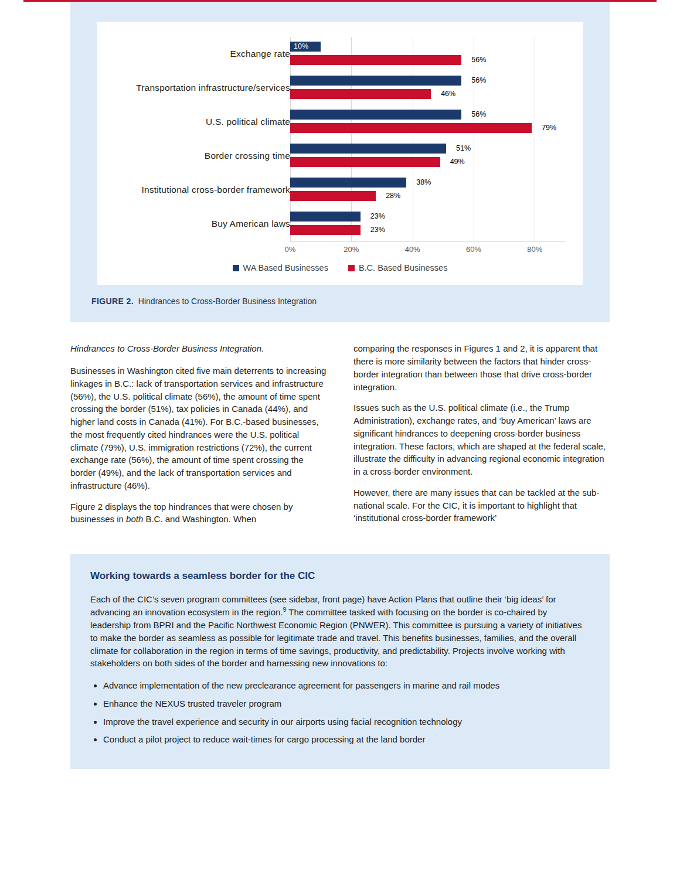| Exchange rate | 10% 56% |
| Transportation infrastructure/services | 56% 46% |
| U.S. political climate | 56% 79% |
| Border crossing time | 51% 49% |
| Institutional cross-border framework | 38% 28% |
| Buy American laws | 23% 23% |
0% 20% 40% 60% 80%
WA Based Businesses B.C. Based Businesses
FIGURE 2. Hindrances to Cross-Border Business Integration
Hindrances to Cross-Border Business Integration.
Businesses in Washington cited five main deterrents to increasing linkages in B.C.: lack of transportation services and infrastructure (56%), the U.S. political climate (56%), the amount of time spent crossing the border (51%), tax policies in Canada (44%), and higher land costs in Canada (41%). For B.C.-based businesses, the most frequently cited hindrances were the U.S. political climate (79%), U.S. immigration restrictions (72%), the current exchange rate (56%), the amount of time spent crossing the border (49%), and the lack of transportation services and infrastructure (46%).
Figure 2 displays the top hindrances that were chosen by businesses in both B.C. and Washington. When
comparing the responses in Figures 1 and 2, it is apparent that there is more similarity between the factors that hinder cross-border integration than between those that drive cross-border integration.
Issues such as the U.S. political climate (i.e., the Trump Administration), exchange rates, and ‘buy American’ laws are significant hindrances to deepening cross-border business integration. These factors, which are shaped at the federal scale, illustrate the difficulty in advancing regional economic integration in a cross-border environment.
However, there are many issues that can be tackled at the sub-national scale. For the CIC, it is important to highlight that ‘institutional cross-border framework’
Working towards a seamless border for the CIC
Each of the CIC’s seven program committees (see sidebar, front page) have Action Plans that outline their ‘big ideas’ for advancing an innovation ecosystem in the region.9 The committee tasked with focusing on the border is co-chaired by leadership from BPRI and the Pacific Northwest Economic Region (PNWER). This committee is pursuing a variety of initiatives to make the border as seamless as possible for legitimate trade and travel. This benefits businesses, families, and the overall climate for collaboration in the region in terms of time savings, productivity, and predictability. Projects involve working with stakeholders on both sides of the border and harnessing new innovations to:
Advance implementation of the new preclearance agreement for passengers in marine and rail modes
Enhance the NEXUS trusted traveler program
Improve the travel experience and security in our airports using facial recognition technology
Conduct a pilot project to reduce wait-times for cargo processing at the land border